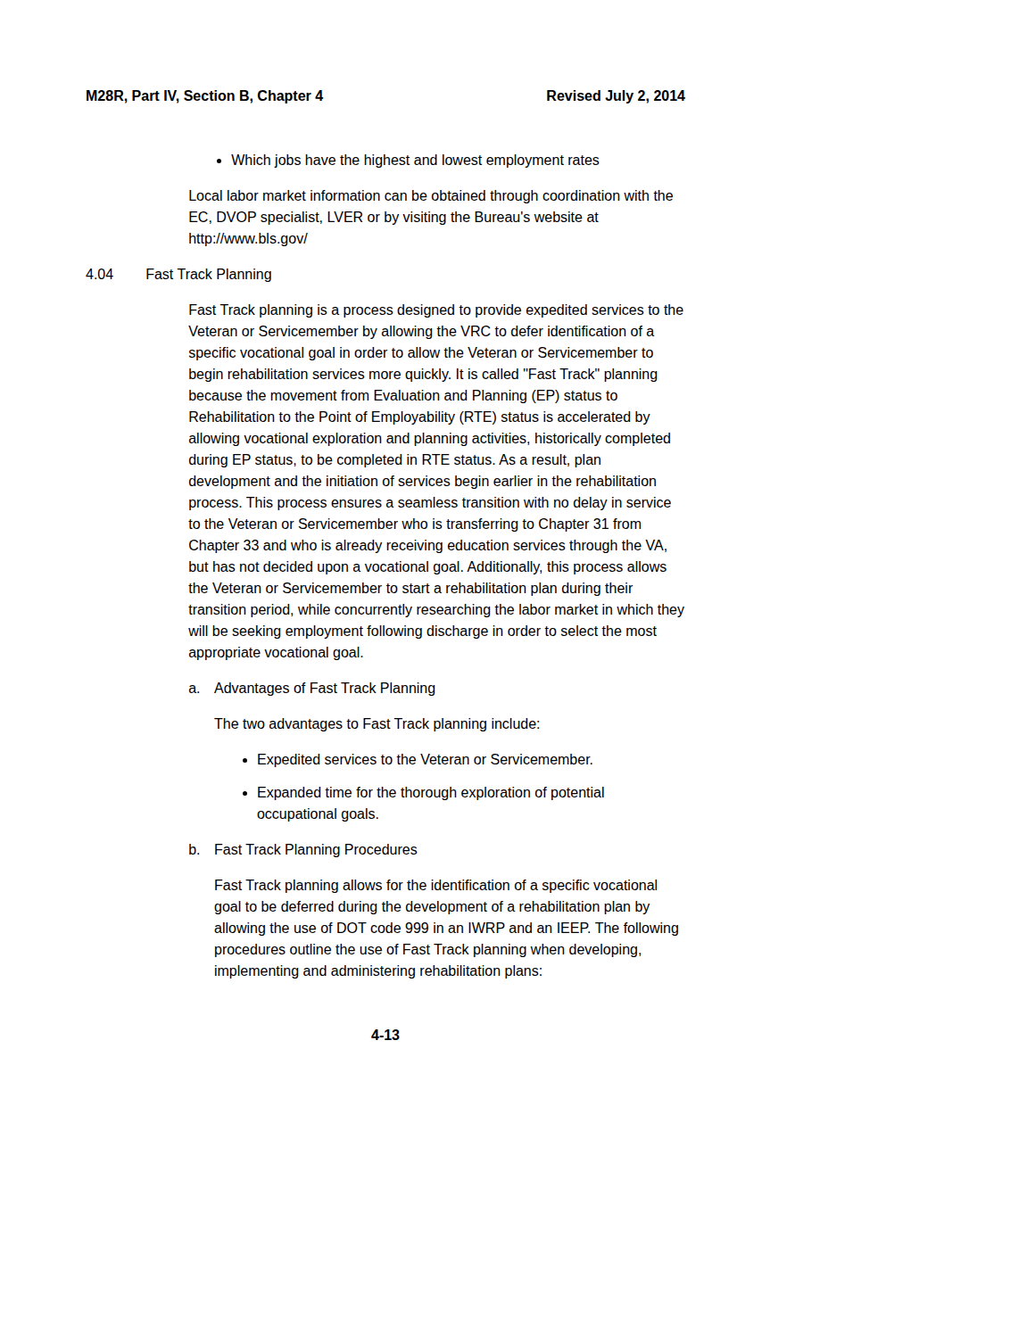M28R, Part IV, Section B, Chapter 4 Revised July 2, 2014
Which jobs have the highest and lowest employment rates
Local labor market information can be obtained through coordination with the EC, DVOP specialist, LVER or by visiting the Bureau's website at http://www.bls.gov/
4.04 Fast Track Planning
Fast Track planning is a process designed to provide expedited services to the Veteran or Servicemember by allowing the VRC to defer identification of a specific vocational goal in order to allow the Veteran or Servicemember to begin rehabilitation services more quickly. It is called "Fast Track" planning because the movement from Evaluation and Planning (EP) status to Rehabilitation to the Point of Employability (RTE) status is accelerated by allowing vocational exploration and planning activities, historically completed during EP status, to be completed in RTE status. As a result, plan development and the initiation of services begin earlier in the rehabilitation process. This process ensures a seamless transition with no delay in service to the Veteran or Servicemember who is transferring to Chapter 31 from Chapter 33 and who is already receiving education services through the VA, but has not decided upon a vocational goal. Additionally, this process allows the Veteran or Servicemember to start a rehabilitation plan during their transition period, while concurrently researching the labor market in which they will be seeking employment following discharge in order to select the most appropriate vocational goal.
a. Advantages of Fast Track Planning
The two advantages to Fast Track planning include:
Expedited services to the Veteran or Servicemember.
Expanded time for the thorough exploration of potential occupational goals.
b. Fast Track Planning Procedures
Fast Track planning allows for the identification of a specific vocational goal to be deferred during the development of a rehabilitation plan by allowing the use of DOT code 999 in an IWRP and an IEEP. The following procedures outline the use of Fast Track planning when developing, implementing and administering rehabilitation plans:
4-13